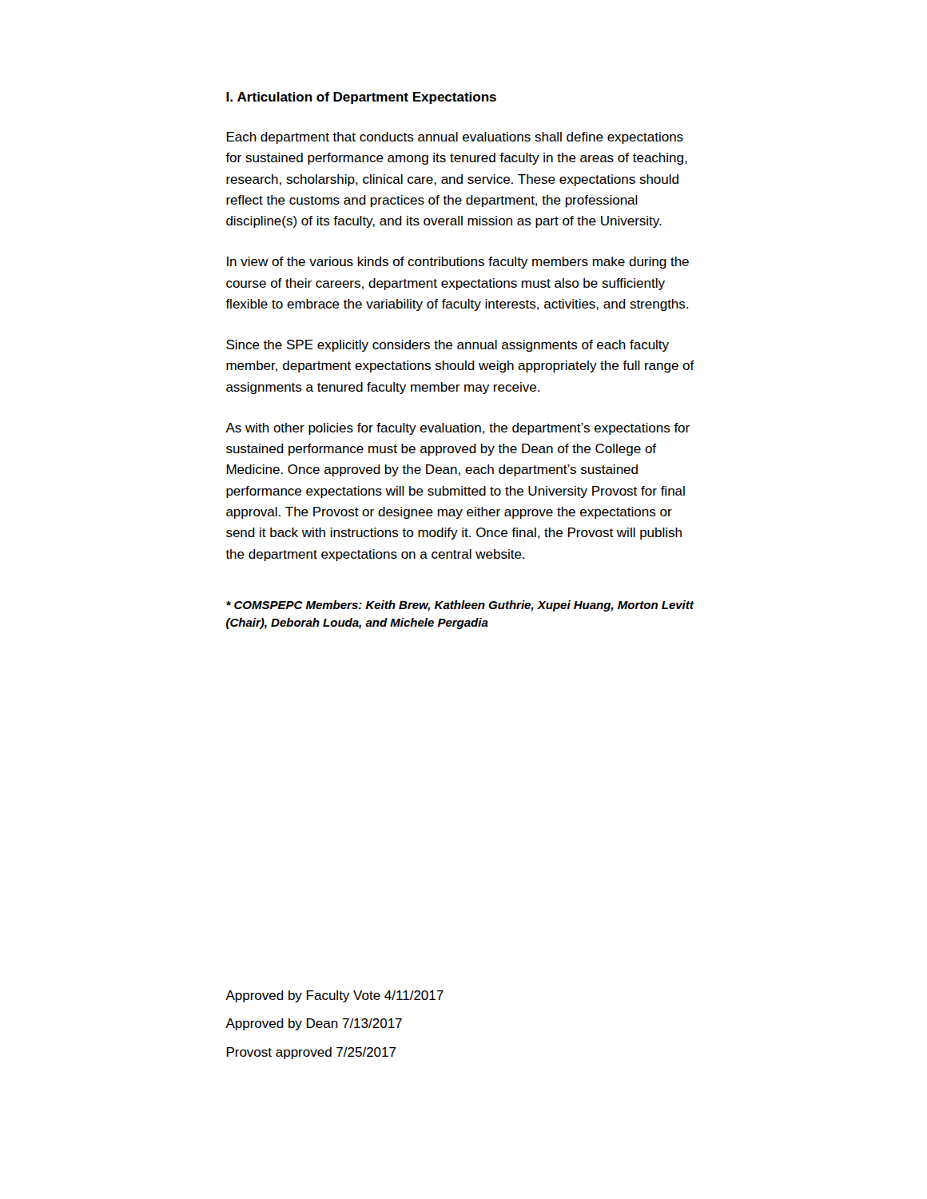I. Articulation of Department Expectations
Each department that conducts annual evaluations shall define expectations for sustained performance among its tenured faculty in the areas of teaching, research, scholarship, clinical care, and service. These expectations should reflect the customs and practices of the department, the professional discipline(s) of its faculty, and its overall mission as part of the University.
In view of the various kinds of contributions faculty members make during the course of their careers, department expectations must also be sufficiently flexible to embrace the variability of faculty interests, activities, and strengths.
Since the SPE explicitly considers the annual assignments of each faculty member, department expectations should weigh appropriately the full range of assignments a tenured faculty member may receive.
As with other policies for faculty evaluation, the department’s expectations for sustained performance must be approved by the Dean of the College of Medicine. Once approved by the Dean, each department’s sustained performance expectations will be submitted to the University Provost for final approval. The Provost or designee may either approve the expectations or send it back with instructions to modify it. Once final, the Provost will publish the department expectations on a central website.
* COMSPEPC Members: Keith Brew, Kathleen Guthrie, Xupei Huang, Morton Levitt (Chair), Deborah Louda, and Michele Pergadia
Approved by Faculty Vote 4/11/2017
Approved by Dean 7/13/2017
Provost approved 7/25/2017